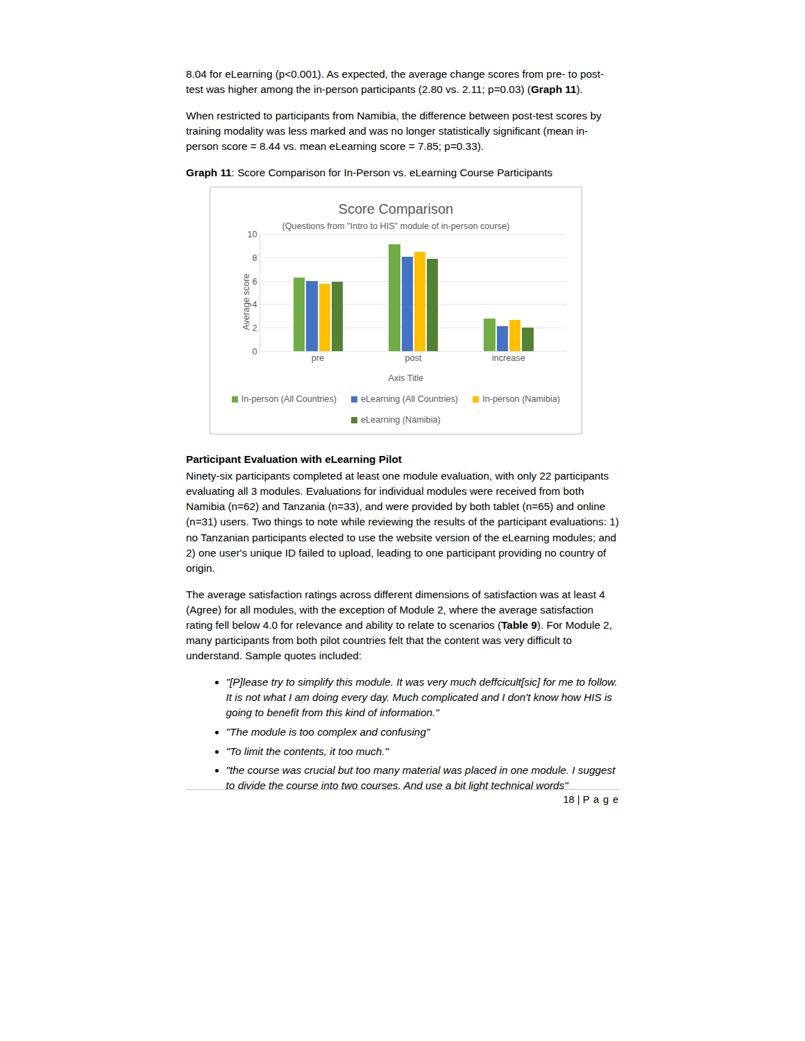8.04 for eLearning (p<0.001). As expected, the average change scores from pre- to post-test was higher among the in-person participants (2.80 vs. 2.11; p=0.03) (Graph 11).
When restricted to participants from Namibia, the difference between post-test scores by training modality was less marked and was no longer statistically significant (mean in-person score = 8.44 vs. mean eLearning score = 7.85; p=0.33).
Graph 11: Score Comparison for In-Person vs. eLearning Course Participants
Score Comparison
(Questions from "Intro to HIS" module of in-person course)
Average score
10
8
6
4
2
0
pre
post
increase
Axis Title
In-person (All Countries) eLearning (All Countries) In-person (Namibia) eLearning (Namibia)
Participant Evaluation with eLearning Pilot
Ninety-six participants completed at least one module evaluation, with only 22 participants evaluating all 3 modules. Evaluations for individual modules were received from both Namibia (n=62) and Tanzania (n=33), and were provided by both tablet (n=65) and online (n=31) users. Two things to note while reviewing the results of the participant evaluations: 1) no Tanzanian participants elected to use the website version of the eLearning modules; and 2) one user's unique ID failed to upload, leading to one participant providing no country of origin.
The average satisfaction ratings across different dimensions of satisfaction was at least 4 (Agree) for all modules, with the exception of Module 2, where the average satisfaction rating fell below 4.0 for relevance and ability to relate to scenarios (Table 9). For Module 2, many participants from both pilot countries felt that the content was very difficult to understand. Sample quotes included:
"[P]lease try to simplify this module. It was very much deffcicult[sic] for me to follow. It is not what I am doing every day. Much complicated and I don't know how HIS is going to benefit from this kind of information."
"The module is too complex and confusing"
"To limit the contents, it too much."
"the course was crucial but too many material was placed in one module. I suggest to divide the course into two courses. And use a bit light technical words"
18 | P a g e